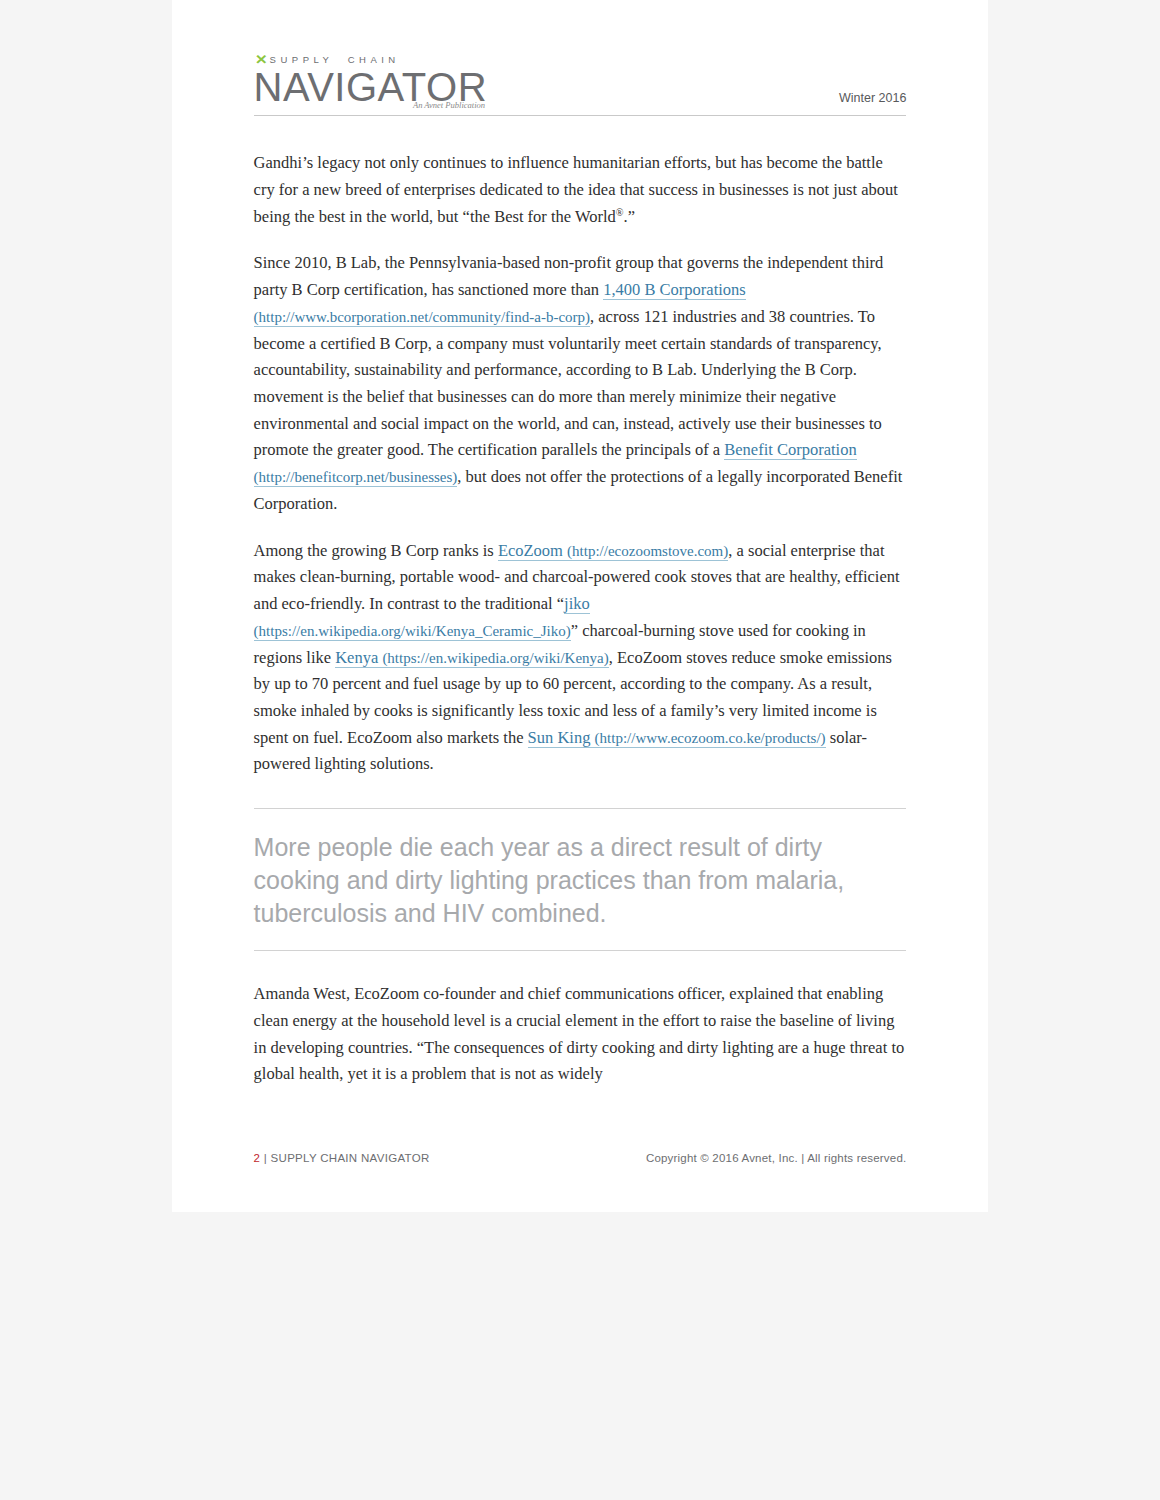✕SUPPLY CHAIN
NAVIGATOR
An Avnet Publication
Winter 2016
Gandhi’s legacy not only continues to influence humanitarian efforts, but has become the battle cry for a new breed of enterprises dedicated to the idea that success in businesses is not just about being the best in the world, but “the Best for the World®.”
Since 2010, B Lab, the Pennsylvania-based non-profit group that governs the independent third party B Corp certification, has sanctioned more than 1,400 B Corporations (http://www.bcorporation.net/community/find-a-b-corp), across 121 industries and 38 countries. To become a certified B Corp, a company must voluntarily meet certain standards of transparency, accountability, sustainability and performance, according to B Lab. Underlying the B Corp. movement is the belief that businesses can do more than merely minimize their negative environmental and social impact on the world, and can, instead, actively use their businesses to promote the greater good. The certification parallels the principals of a Benefit Corporation (http://benefitcorp.net/businesses), but does not offer the protections of a legally incorporated Benefit Corporation.
Among the growing B Corp ranks is EcoZoom (http://ecozoomstove.com), a social enterprise that makes clean-burning, portable wood- and charcoal-powered cook stoves that are healthy, efficient and eco-friendly. In contrast to the traditional “jiko (https://en.wikipedia.org/wiki/Kenya_Ceramic_Jiko)” charcoal-burning stove used for cooking in regions like Kenya (https://en.wikipedia.org/wiki/Kenya), EcoZoom stoves reduce smoke emissions by up to 70 percent and fuel usage by up to 60 percent, according to the company. As a result, smoke inhaled by cooks is significantly less toxic and less of a family’s very limited income is spent on fuel. EcoZoom also markets the Sun King (http://www.ecozoom.co.ke/products/) solar-powered lighting solutions.
More people die each year as a direct result of dirty cooking and dirty lighting practices than from malaria, tuberculosis and HIV combined.
Amanda West, EcoZoom co-founder and chief communications officer, explained that enabling clean energy at the household level is a crucial element in the effort to raise the baseline of living in developing countries. “The consequences of dirty cooking and dirty lighting are a huge threat to global health, yet it is a problem that is not as widely
2 | SUPPLY CHAIN NAVIGATOR
Copyright © 2016 Avnet, Inc. | All rights reserved.